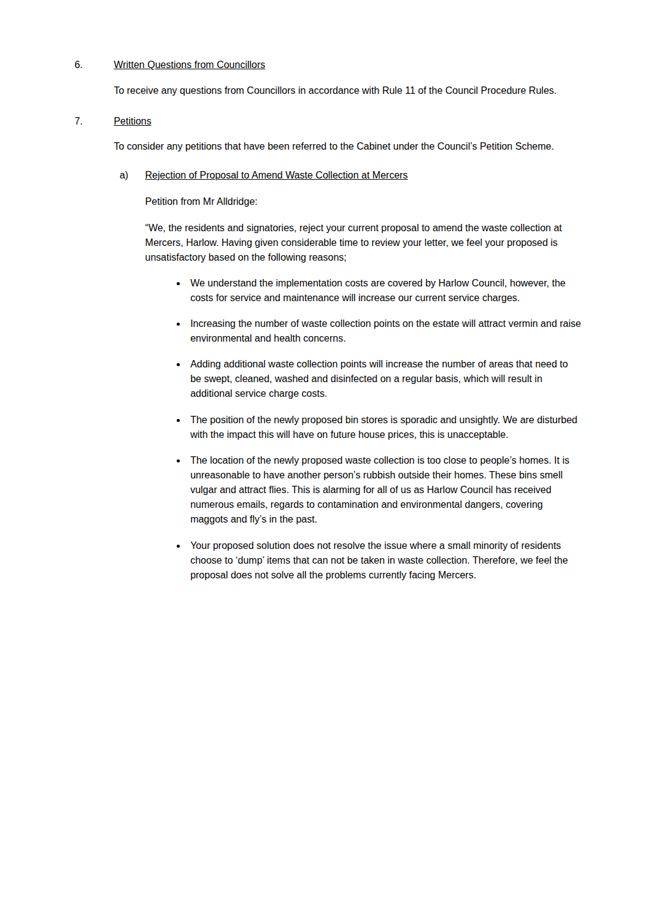6. Written Questions from Councillors
To receive any questions from Councillors in accordance with Rule 11 of the Council Procedure Rules.
7. Petitions
To consider any petitions that have been referred to the Cabinet under the Council’s Petition Scheme.
a) Rejection of Proposal to Amend Waste Collection at Mercers
Petition from Mr Alldridge:
“We, the residents and signatories, reject your current proposal to amend the waste collection at Mercers, Harlow. Having given considerable time to review your letter, we feel your proposed is unsatisfactory based on the following reasons;
We understand the implementation costs are covered by Harlow Council, however, the costs for service and maintenance will increase our current service charges.
Increasing the number of waste collection points on the estate will attract vermin and raise environmental and health concerns.
Adding additional waste collection points will increase the number of areas that need to be swept, cleaned, washed and disinfected on a regular basis, which will result in additional service charge costs.
The position of the newly proposed bin stores is sporadic and unsightly. We are disturbed with the impact this will have on future house prices, this is unacceptable.
The location of the newly proposed waste collection is too close to people’s homes. It is unreasonable to have another person’s rubbish outside their homes. These bins smell vulgar and attract flies. This is alarming for all of us as Harlow Council has received numerous emails, regards to contamination and environmental dangers, covering maggots and fly’s in the past.
Your proposed solution does not resolve the issue where a small minority of residents choose to ‘dump’ items that can not be taken in waste collection. Therefore, we feel the proposal does not solve all the problems currently facing Mercers.